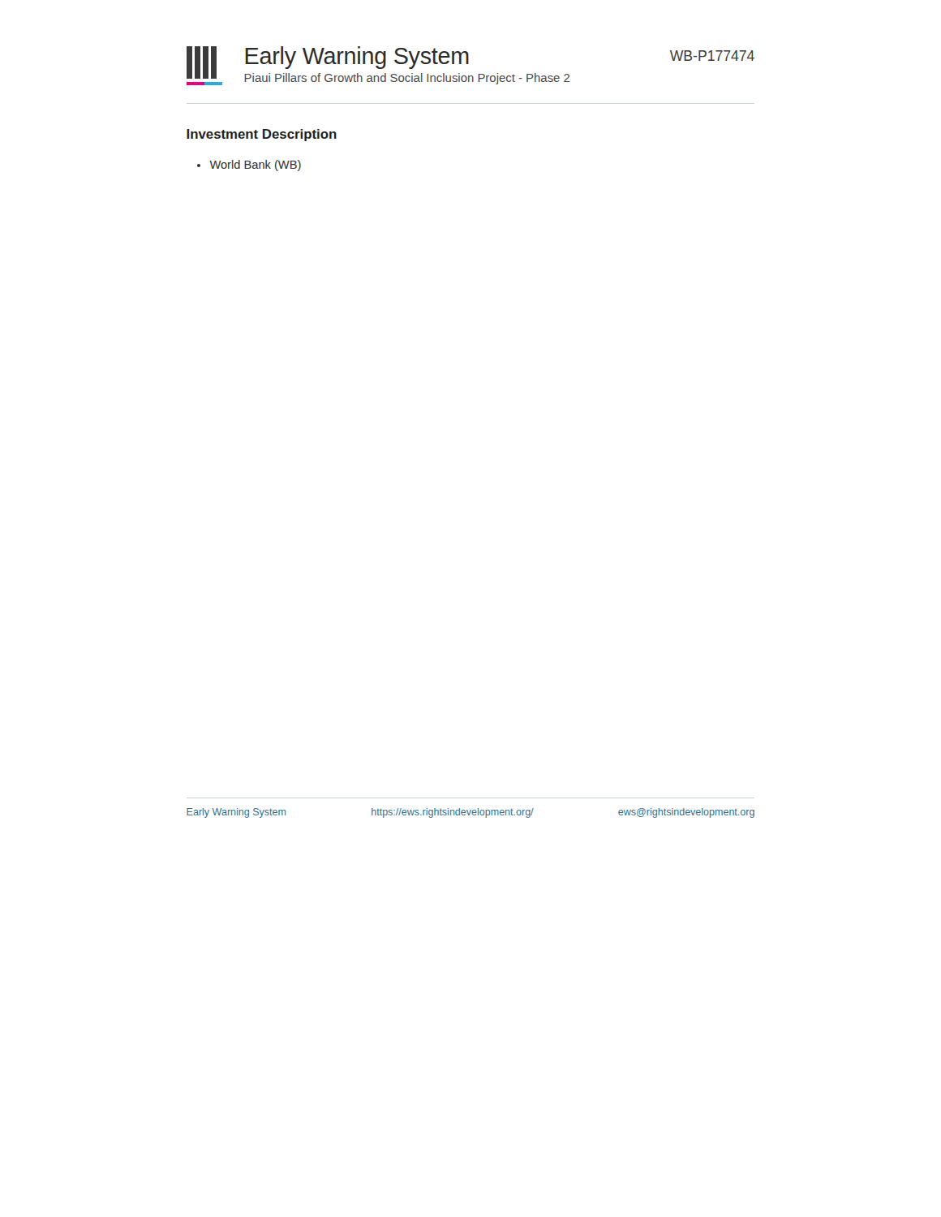Early Warning System
Piaui Pillars of Growth and Social Inclusion Project - Phase 2
WB-P177474
Investment Description
World Bank (WB)
Early Warning System
https://ews.rightsindevelopment.org/
ews@rightsindevelopment.org